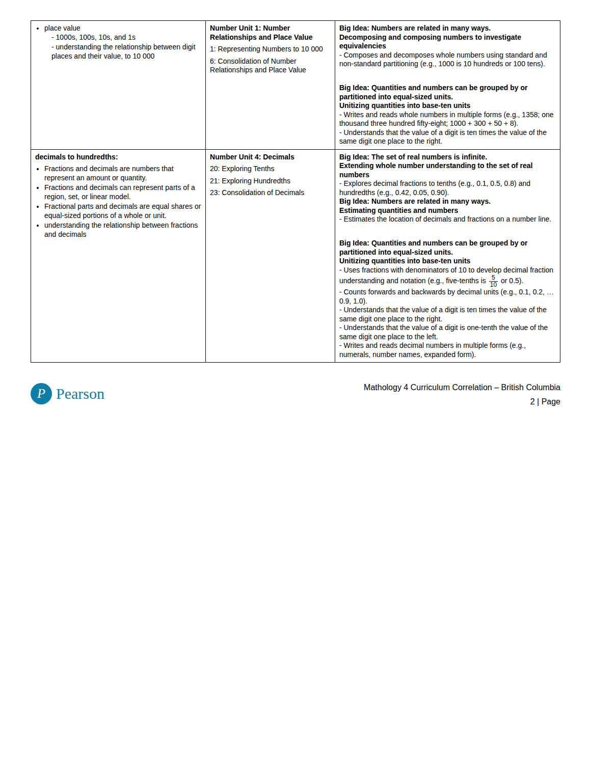| place value 1000s, 100s, 10s, and 1s understanding the relationship between digit places and their value, to 10 000 | Number Unit 1: Number Relationships and Place Value 1: Representing Numbers to 10 000 6: Consolidation of Number Relationships and Place Value | Big Idea: Numbers are related in many ways. Decomposing and composing numbers to investigate equivalencies - Composes and decomposes whole numbers using standard and non-standard partitioning (e.g., 1000 is 10 hundreds or 100 tens). Big Idea: Quantities and numbers can be grouped by or partitioned into equal-sized units. Unitizing quantities into base-ten units - Writes and reads whole numbers in multiple forms (e.g., 1358; one thousand three hundred fifty-eight; 1000 + 300 + 50 + 8). - Understands that the value of a digit is ten times the value of the same digit one place to the right. |
| decimals to hundredths: Fractions and decimals are numbers that represent an amount or quantity. Fractions and decimals can represent parts of a region, set, or linear model. Fractional parts and decimals are equal shares or equal-sized portions of a whole or unit. understanding the relationship between fractions and decimals | Number Unit 4: Decimals 20: Exploring Tenths 21: Exploring Hundredths 23: Consolidation of Decimals | Big Idea: The set of real numbers is infinite. Extending whole number understanding to the set of real numbers - Explores decimal fractions to tenths (e.g., 0.1, 0.5, 0.8) and hundredths (e.g., 0.42, 0.05, 0.90). Big Idea: Numbers are related in many ways. Estimating quantities and numbers - Estimates the location of decimals and fractions on a number line. Big Idea: Quantities and numbers can be grouped by or partitioned into equal-sized units. Unitizing quantities into base-ten units - Uses fractions with denominators of 10 to develop decimal fraction understanding and notation (e.g., five-tenths is 5 10 or 0.5). - Counts forwards and backwards by decimal units (e.g., 0.1, 0.2, … 0.9, 1.0). - Understands that the value of a digit is ten times the value of the same digit one place to the right. - Understands that the value of a digit is one-tenth the value of the same digit one place to the left. - Writes and reads decimal numbers in multiple forms (e.g., numerals, number names, expanded form). |
P
Pearson
Mathology 4 Curriculum Correlation – British Columbia
2 | Page